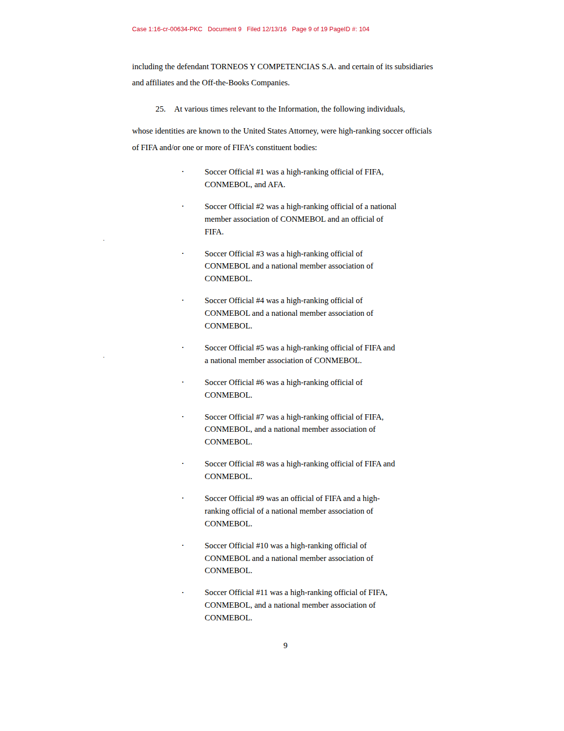Case 1:16-cr-00634-PKC Document 9 Filed 12/13/16 Page 9 of 19 PageID #: 104
· ·
including the defendant TORNEOS Y COMPETENCIAS S.A. and certain of its subsidiaries and affiliates and the Off-the-Books Companies.
25. At various times relevant to the Information, the following individuals,
whose identities are known to the United States Attorney, were high-ranking soccer officials of FIFA and/or one or more of FIFA’s constituent bodies:
Soccer Official #1 was a high-ranking official of FIFA, CONMEBOL, and AFA.
Soccer Official #2 was a high-ranking official of a national member association of CONMEBOL and an official of FIFA.
Soccer Official #3 was a high-ranking official of CONMEBOL and a national member association of CONMEBOL.
Soccer Official #4 was a high-ranking official of CONMEBOL and a national member association of CONMEBOL.
Soccer Official #5 was a high-ranking official of FIFA and a national member association of CONMEBOL.
Soccer Official #6 was a high-ranking official of CONMEBOL.
Soccer Official #7 was a high-ranking official of FIFA, CONMEBOL, and a national member association of CONMEBOL.
Soccer Official #8 was a high-ranking official of FIFA and CONMEBOL.
Soccer Official #9 was an official of FIFA and a high-ranking official of a national member association of CONMEBOL.
Soccer Official #10 was a high-ranking official of CONMEBOL and a national member association of CONMEBOL.
Soccer Official #11 was a high-ranking official of FIFA, CONMEBOL, and a national member association of CONMEBOL.
9